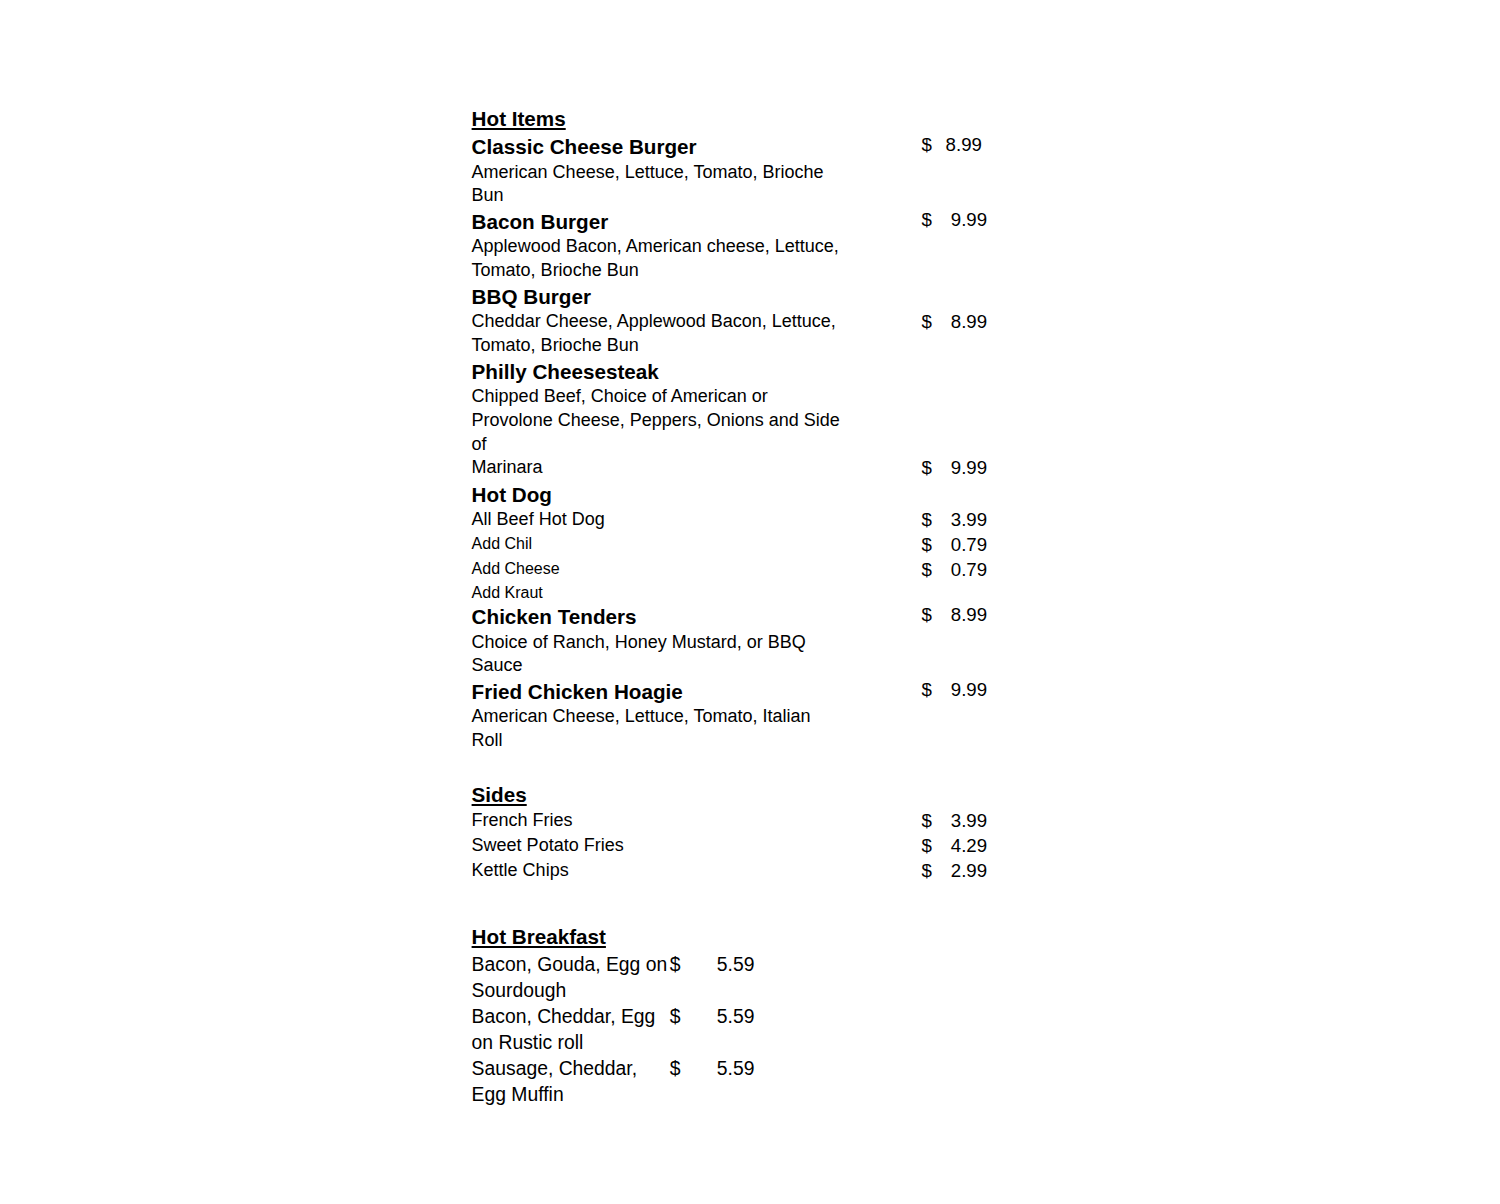Hot Items
| Classic Cheese Burger | | $ | 8.99 |
| American Cheese, Lettuce, Tomato, Brioche Bun | | | |
| Bacon Burger | | $ | 9.99 |
| Applewood Bacon, American cheese, Lettuce, Tomato, Brioche Bun | | | |
| BBQ Burger | | | |
| Cheddar Cheese, Applewood Bacon, Lettuce, Tomato, Brioche Bun | | $ | 8.99 |
| Philly Cheesesteak | | | |
| Chipped Beef, Choice of American or Provolone Cheese, Peppers, Onions and Side of | | | |
| Marinara | | $ | 9.99 |
| Hot Dog | | | |
| All Beef Hot Dog | | $ | 3.99 |
| Add Chil | | $ | 0.79 |
| Add Cheese | | $ | 0.79 |
| Add Kraut | | | |
| Chicken Tenders | | $ | 8.99 |
| Choice of Ranch, Honey Mustard, or BBQ Sauce | | | |
| Fried Chicken Hoagie | | $ | 9.99 |
| American Cheese, Lettuce, Tomato, Italian Roll | | | |
Sides
| French Fries | | $ | 3.99 |
| Sweet Potato Fries | | $ | 4.29 |
| Kettle Chips | | $ | 2.99 |
Hot Breakfast
| Bacon, Gouda, Egg on Sourdough | $ | 5.59 | |
| Bacon, Cheddar, Egg on Rustic roll | $ | 5.59 | |
| Sausage, Cheddar, Egg Muffin | $ | 5.59 | |